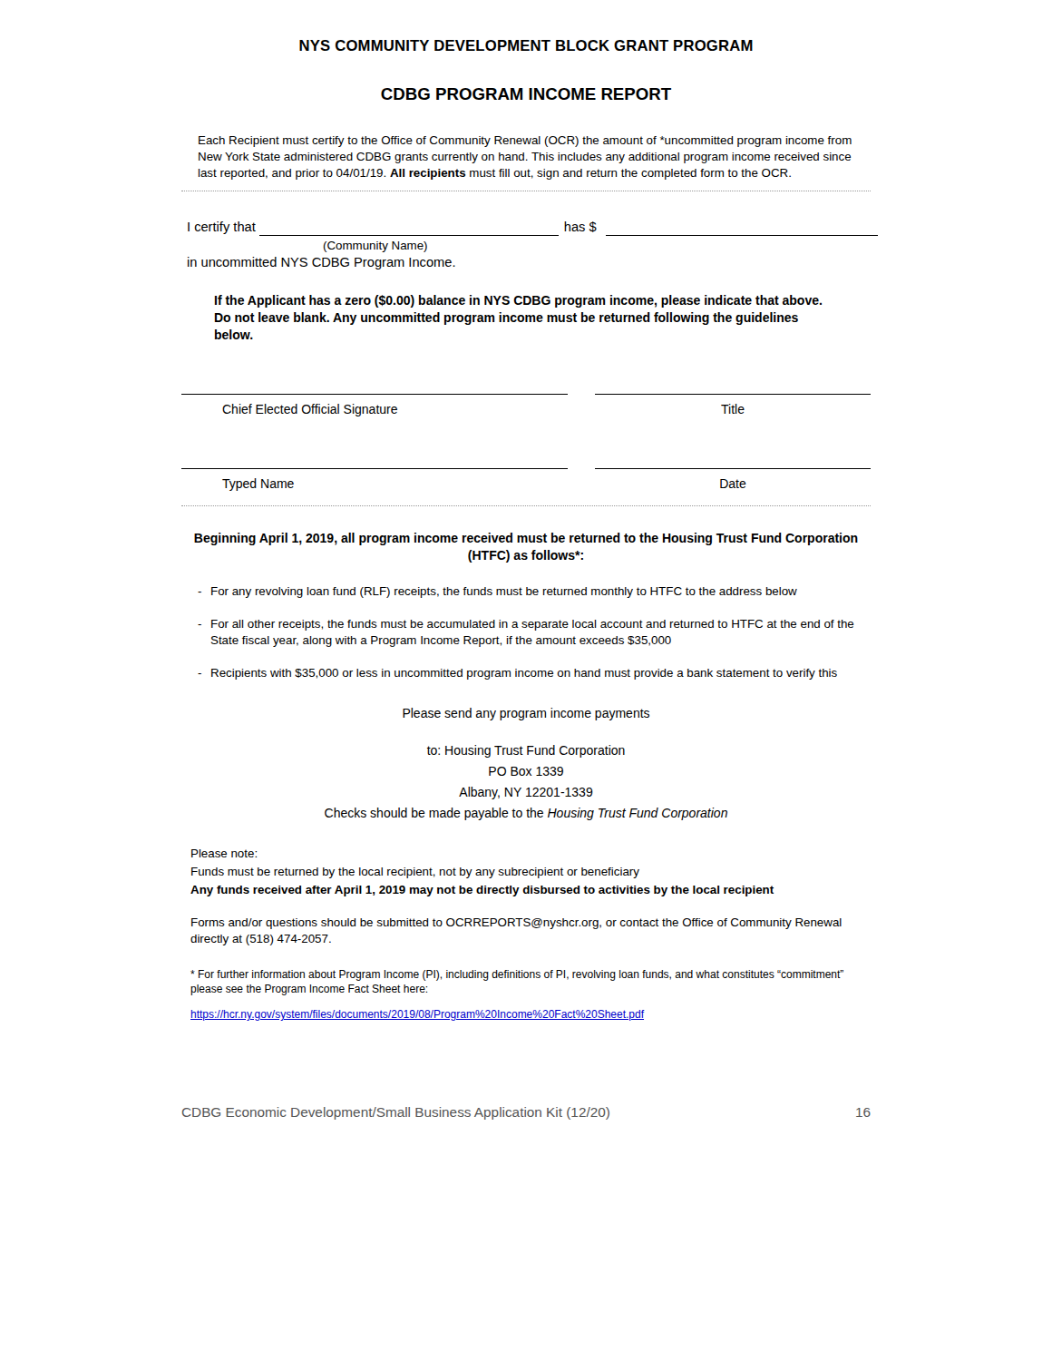NYS COMMUNITY DEVELOPMENT BLOCK GRANT PROGRAM
CDBG PROGRAM INCOME REPORT
Each Recipient must certify to the Office of Community Renewal (OCR) the amount of *uncommitted program income from New York State administered CDBG grants currently on hand. This includes any additional program income received since last reported, and prior to 04/01/19. All recipients must fill out, sign and return the completed form to the OCR.
I certify that has $
(Community Name)
in uncommitted NYS CDBG Program Income.
If the Applicant has a zero ($0.00) balance in NYS CDBG program income, please indicate that above. Do not leave blank. Any uncommitted program income must be returned following the guidelines below.
Chief Elected Official Signature
Title
Typed Name
Date
Beginning April 1, 2019, all program income received must be returned to the Housing Trust Fund Corporation (HTFC) as follows*:
For any revolving loan fund (RLF) receipts, the funds must be returned monthly to HTFC to the address below
For all other receipts, the funds must be accumulated in a separate local account and returned to HTFC at the end of the State fiscal year, along with a Program Income Report, if the amount exceeds $35,000
Recipients with $35,000 or less in uncommitted program income on hand must provide a bank statement to verify this
Please send any program income payments
to: Housing Trust Fund Corporation
PO Box 1339
Albany, NY 12201-1339
Checks should be made payable to the Housing Trust Fund Corporation
Please note:
Funds must be returned by the local recipient, not by any subrecipient or beneficiary
Any funds received after April 1, 2019 may not be directly disbursed to activities by the local recipient
Forms and/or questions should be submitted to OCRREPORTS@nyshcr.org, or contact the Office of Community Renewal directly at (518) 474-2057.
* For further information about Program Income (PI), including definitions of PI, revolving loan funds, and what constitutes “commitment” please see the Program Income Fact Sheet here:
https://hcr.ny.gov/system/files/documents/2019/08/Program%20Income%20Fact%20Sheet.pdf
CDBG Economic Development/Small Business Application Kit (12/20)
16